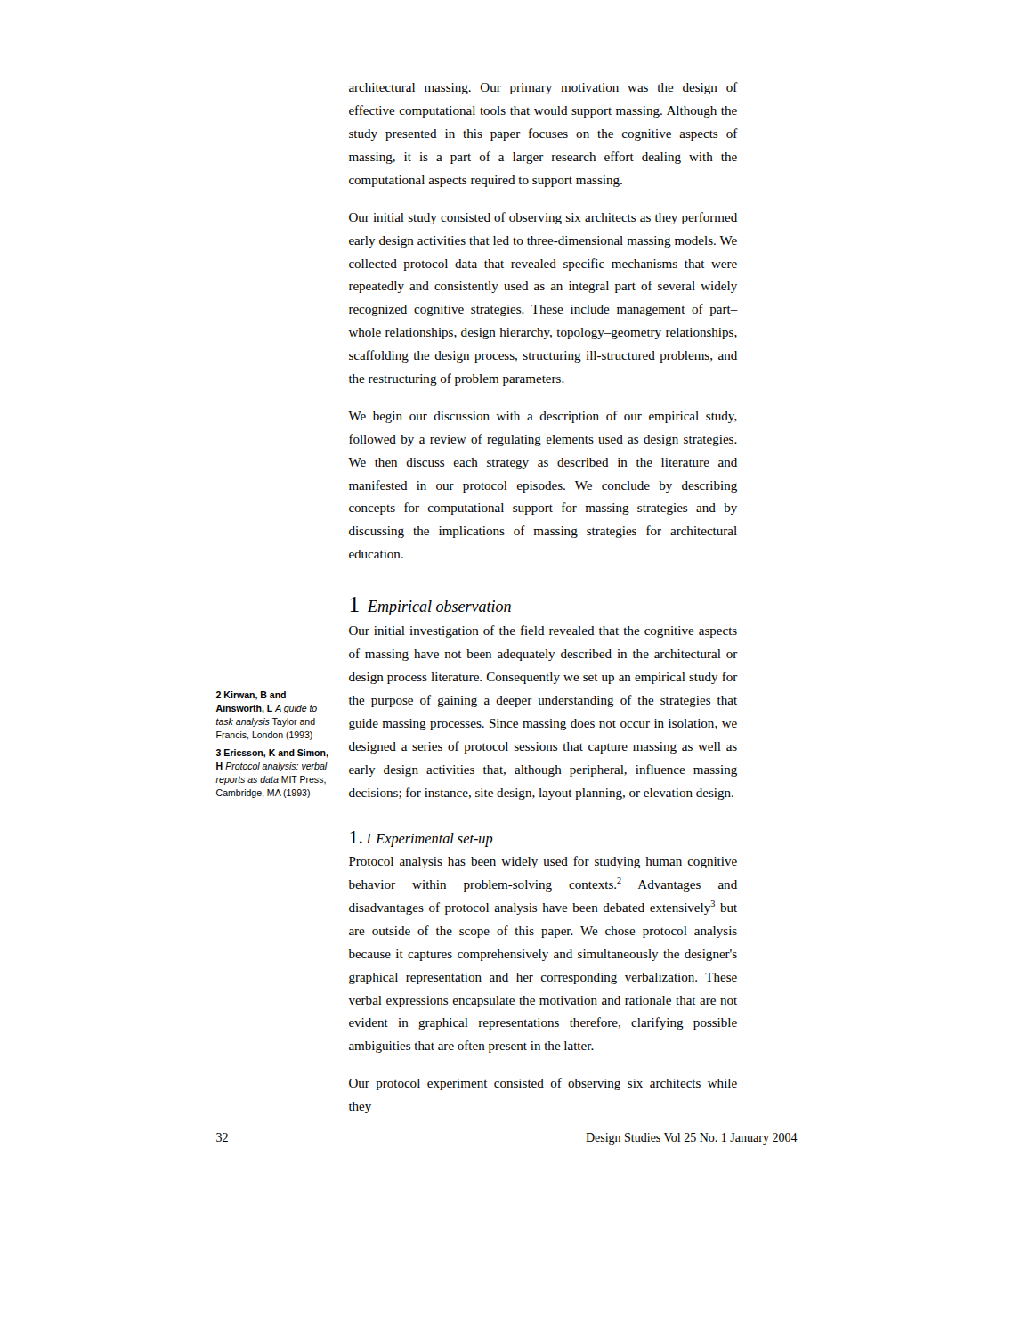architectural massing. Our primary motivation was the design of effective computational tools that would support massing. Although the study presented in this paper focuses on the cognitive aspects of massing, it is a part of a larger research effort dealing with the computational aspects required to support massing.
Our initial study consisted of observing six architects as they performed early design activities that led to three-dimensional massing models. We collected protocol data that revealed specific mechanisms that were repeatedly and consistently used as an integral part of several widely recognized cognitive strategies. These include management of part–whole relationships, design hierarchy, topology–geometry relationships, scaffolding the design process, structuring ill-structured problems, and the restructuring of problem parameters.
We begin our discussion with a description of our empirical study, followed by a review of regulating elements used as design strategies. We then discuss each strategy as described in the literature and manifested in our protocol episodes. We conclude by describing concepts for computational support for massing strategies and by discussing the implications of massing strategies for architectural education.
1 Empirical observation
Our initial investigation of the field revealed that the cognitive aspects of massing have not been adequately described in the architectural or design process literature. Consequently we set up an empirical study for the purpose of gaining a deeper understanding of the strategies that guide massing processes. Since massing does not occur in isolation, we designed a series of protocol sessions that capture massing as well as early design activities that, although peripheral, influence massing decisions; for instance, site design, layout planning, or elevation design.
1. 1 Experimental set-up
Protocol analysis has been widely used for studying human cognitive behavior within problem-solving contexts.2 Advantages and disadvantages of protocol analysis have been debated extensively3 but are outside of the scope of this paper. We chose protocol analysis because it captures comprehensively and simultaneously the designer's graphical representation and her corresponding verbalization. These verbal expressions encapsulate the motivation and rationale that are not evident in graphical representations therefore, clarifying possible ambiguities that are often present in the latter.
Our protocol experiment consisted of observing six architects while they
2 Kirwan, B and Ainsworth, L A guide to task analysis Taylor and Francis, London (1993)
3 Ericsson, K and Simon, H Protocol analysis: verbal reports as data MIT Press, Cambridge, MA (1993)
32 Design Studies Vol 25 No. 1 January 2004